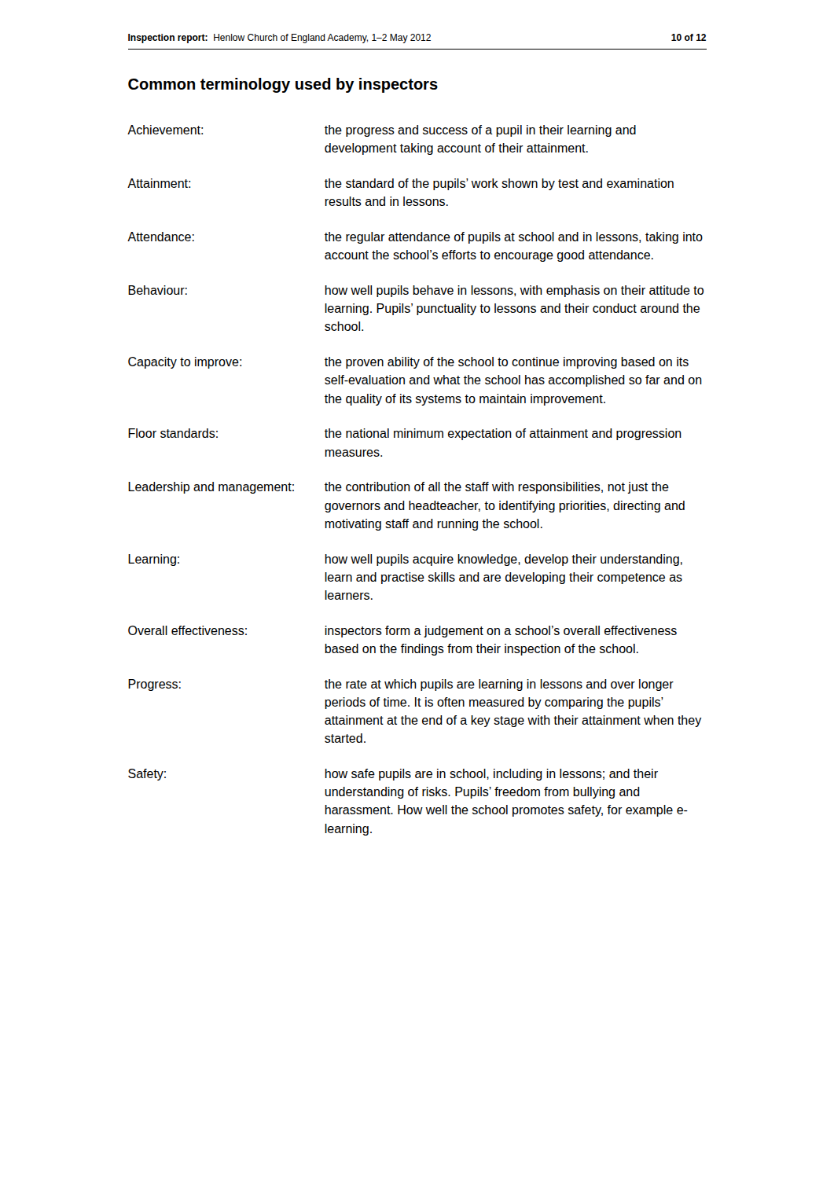Inspection report: Henlow Church of England Academy, 1–2 May 2012 10 of 12
Common terminology used by inspectors
Achievement:
the progress and success of a pupil in their learning and development taking account of their attainment.
Attainment:
the standard of the pupils’ work shown by test and examination results and in lessons.
Attendance:
the regular attendance of pupils at school and in lessons, taking into account the school’s efforts to encourage good attendance.
Behaviour:
how well pupils behave in lessons, with emphasis on their attitude to learning. Pupils’ punctuality to lessons and their conduct around the school.
Capacity to improve:
the proven ability of the school to continue improving based on its self-evaluation and what the school has accomplished so far and on the quality of its systems to maintain improvement.
Floor standards:
the national minimum expectation of attainment and progression measures.
Leadership and management:
the contribution of all the staff with responsibilities, not just the governors and headteacher, to identifying priorities, directing and motivating staff and running the school.
Learning:
how well pupils acquire knowledge, develop their understanding, learn and practise skills and are developing their competence as learners.
Overall effectiveness:
inspectors form a judgement on a school’s overall effectiveness based on the findings from their inspection of the school.
Progress:
the rate at which pupils are learning in lessons and over longer periods of time. It is often measured by comparing the pupils’ attainment at the end of a key stage with their attainment when they started.
Safety:
how safe pupils are in school, including in lessons; and their understanding of risks. Pupils’ freedom from bullying and harassment. How well the school promotes safety, for example e-learning.